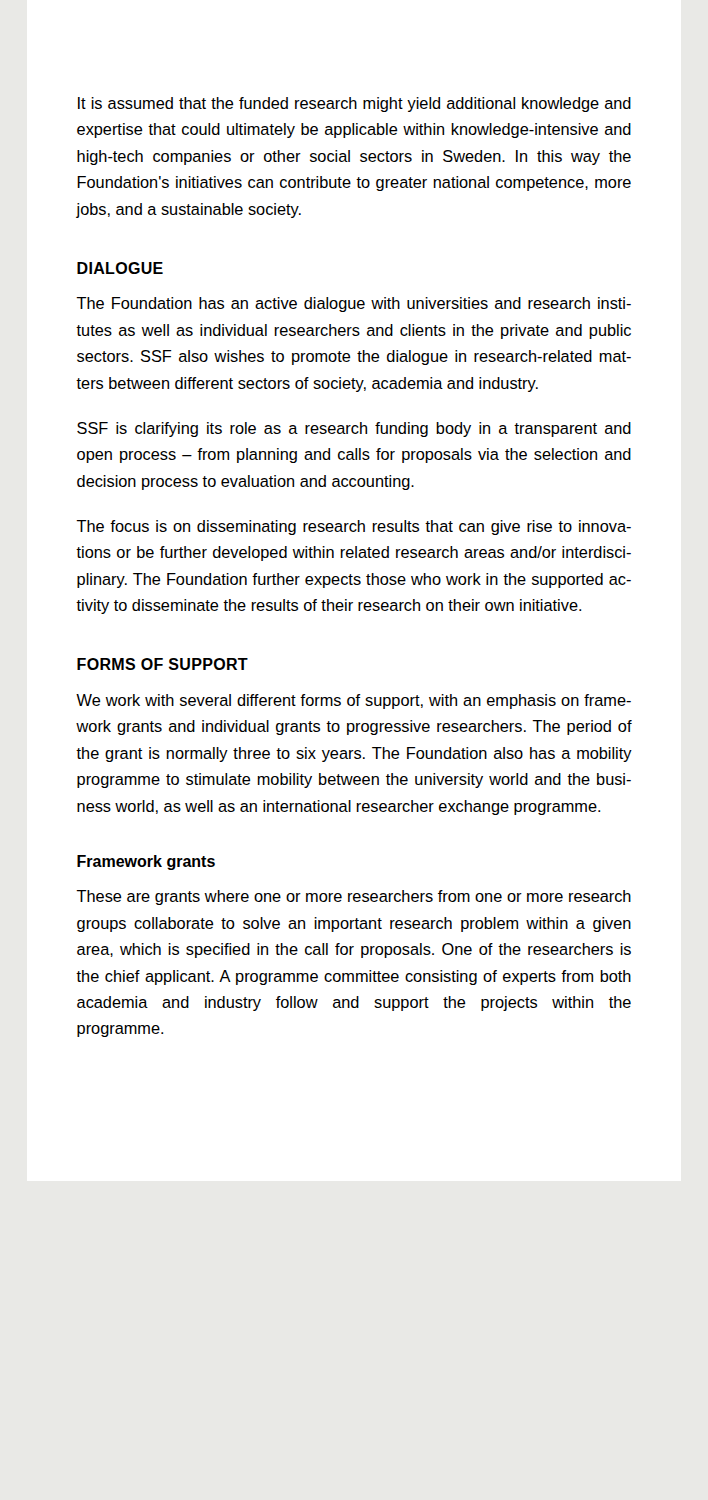It is assumed that the funded research might yield additional knowledge and expertise that could ultimately be applicable within knowledge-intensive and high-tech companies or other social sectors in Sweden. In this way the Foundation's initiatives can contribute to greater national competence, more jobs, and a sustainable society.
Dialogue
The Foundation has an active dialogue with universities and research institutes as well as individual researchers and clients in the private and public sectors. SSF also wishes to promote the dialogue in research-related matters between different sectors of society, academia and industry.
SSF is clarifying its role as a research funding body in a transparent and open process – from planning and calls for proposals via the selection and decision process to evaluation and accounting.
The focus is on disseminating research results that can give rise to innovations or be further developed within related research areas and/or interdisciplinary. The Foundation further expects those who work in the supported activity to disseminate the results of their research on their own initiative.
Forms of support
We work with several different forms of support, with an emphasis on framework grants and individual grants to progressive researchers. The period of the grant is normally three to six years. The Foundation also has a mobility programme to stimulate mobility between the university world and the business world, as well as an international researcher exchange programme.
Framework grants
These are grants where one or more researchers from one or more research groups collaborate to solve an important research problem within a given area, which is specified in the call for proposals. One of the researchers is the chief applicant. A programme committee consisting of experts from both academia and industry follow and support the projects within the programme.